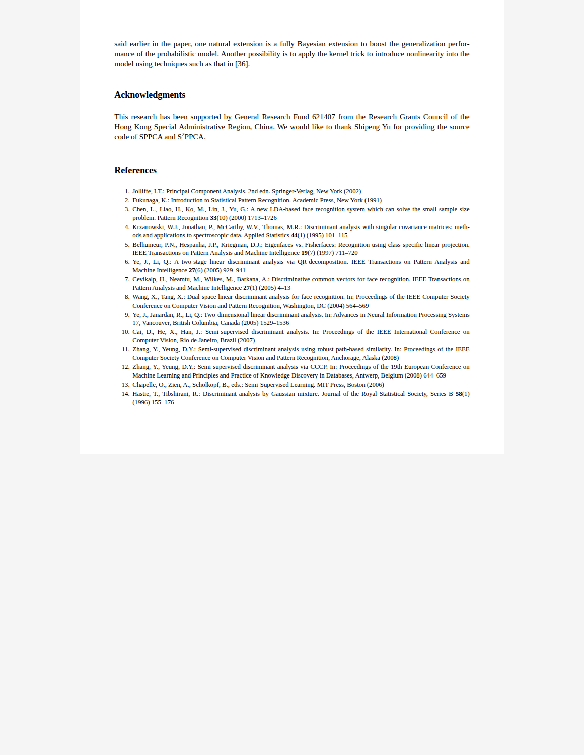said earlier in the paper, one natural extension is a fully Bayesian extension to boost the generalization performance of the probabilistic model. Another possibility is to apply the kernel trick to introduce nonlinearity into the model using techniques such as that in [36].
Acknowledgments
This research has been supported by General Research Fund 621407 from the Research Grants Council of the Hong Kong Special Administrative Region, China. We would like to thank Shipeng Yu for providing the source code of SPPCA and S2PPCA.
References
Jolliffe, I.T.: Principal Component Analysis. 2nd edn. Springer-Verlag, New York (2002)
Fukunaga, K.: Introduction to Statistical Pattern Recognition. Academic Press, New York (1991)
Chen, L., Liao, H., Ko, M., Lin, J., Yu, G.: A new LDA-based face recognition system which can solve the small sample size problem. Pattern Recognition 33(10) (2000) 1713–1726
Krzanowski, W.J., Jonathan, P., McCarthy, W.V., Thomas, M.R.: Discriminant analysis with singular covariance matrices: methods and applications to spectroscopic data. Applied Statistics 44(1) (1995) 101–115
Belhumeur, P.N., Hespanha, J.P., Kriegman, D.J.: Eigenfaces vs. Fisherfaces: Recognition using class specific linear projection. IEEE Transactions on Pattern Analysis and Machine Intelligence 19(7) (1997) 711–720
Ye, J., Li, Q.: A two-stage linear discriminant analysis via QR-decomposition. IEEE Transactions on Pattern Analysis and Machine Intelligence 27(6) (2005) 929–941
Cevikalp, H., Neamtu, M., Wilkes, M., Barkana, A.: Discriminative common vectors for face recognition. IEEE Transactions on Pattern Analysis and Machine Intelligence 27(1) (2005) 4–13
Wang, X., Tang, X.: Dual-space linear discriminant analysis for face recognition. In: Proceedings of the IEEE Computer Society Conference on Computer Vision and Pattern Recognition, Washington, DC (2004) 564–569
Ye, J., Janardan, R., Li, Q.: Two-dimensional linear discriminant analysis. In: Advances in Neural Information Processing Systems 17, Vancouver, British Columbia, Canada (2005) 1529–1536
Cai, D., He, X., Han, J.: Semi-supervised discriminant analysis. In: Proceedings of the IEEE International Conference on Computer Vision, Rio de Janeiro, Brazil (2007)
Zhang, Y., Yeung, D.Y.: Semi-supervised discriminant analysis using robust path-based similarity. In: Proceedings of the IEEE Computer Society Conference on Computer Vision and Pattern Recognition, Anchorage, Alaska (2008)
Zhang, Y., Yeung, D.Y.: Semi-supervised discriminant analysis via CCCP. In: Proceedings of the 19th European Conference on Machine Learning and Principles and Practice of Knowledge Discovery in Databases, Antwerp, Belgium (2008) 644–659
Chapelle, O., Zien, A., Schölkopf, B., eds.: Semi-Supervised Learning. MIT Press, Boston (2006)
Hastie, T., Tibshirani, R.: Discriminant analysis by Gaussian mixture. Journal of the Royal Statistical Society, Series B 58(1) (1996) 155–176